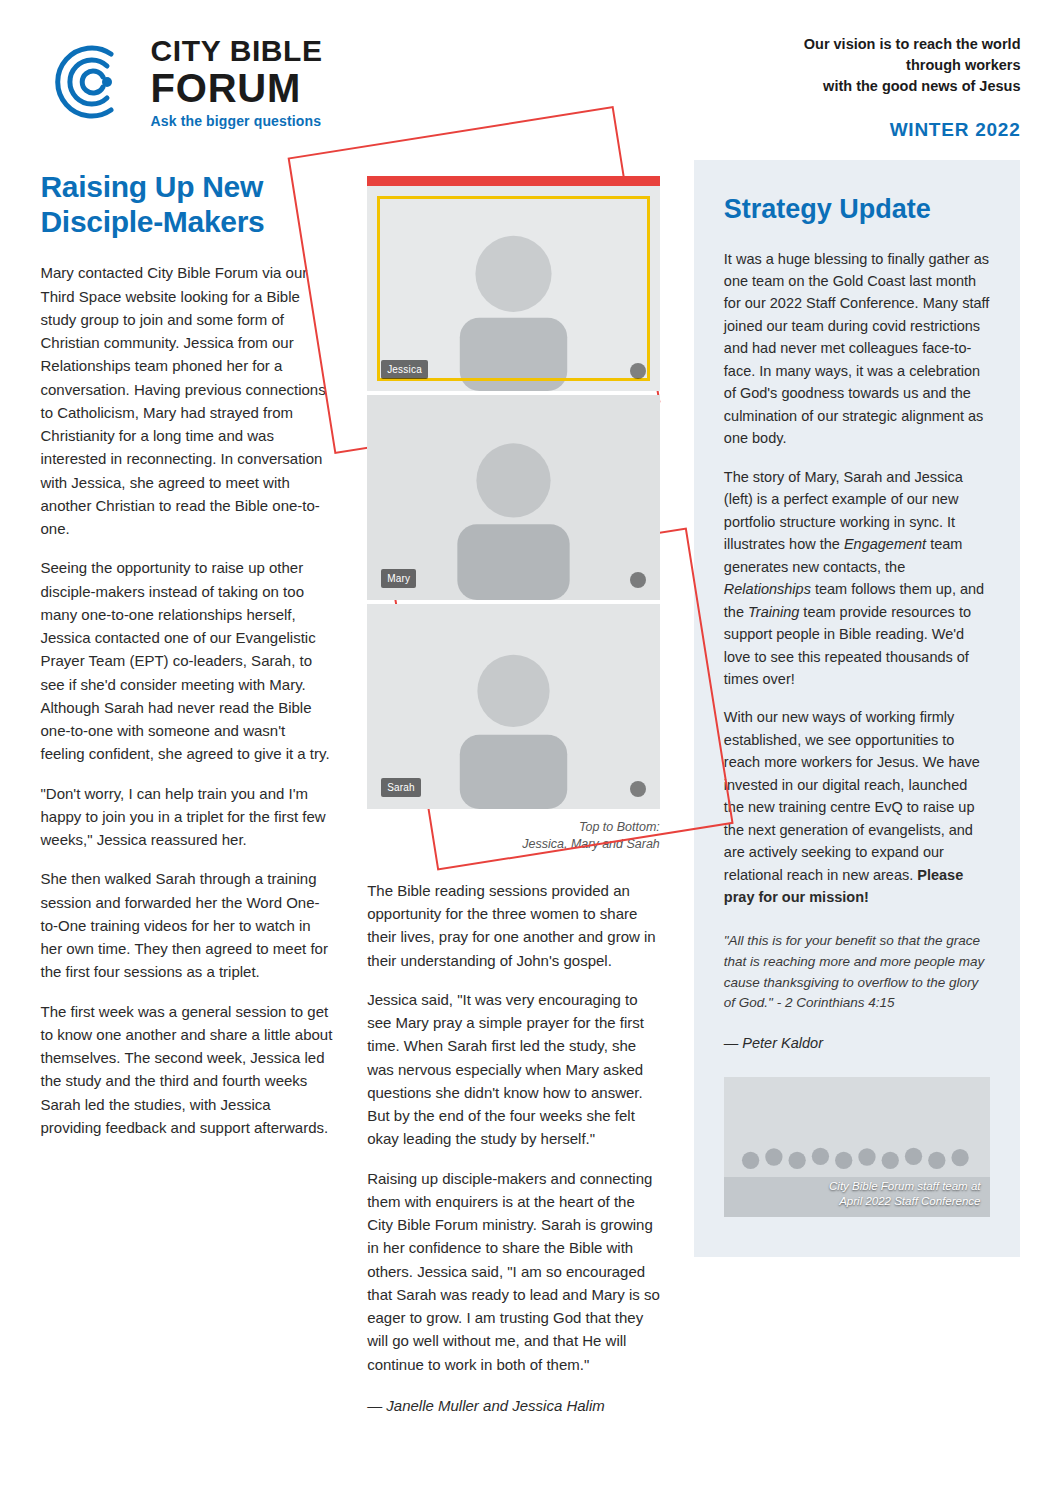CITY BIBLE FORUM Ask the bigger questions
Our vision is to reach the world
through workers
with the good news of Jesus
WINTER 2022
Raising Up New
Disciple-Makers
Mary contacted City Bible Forum via our Third Space website looking for a Bible study group to join and some form of Christian community. Jessica from our Relationships team phoned her for a conversation. Having previous connections to Catholicism, Mary had strayed from Christianity for a long time and was interested in reconnecting. In conversation with Jessica, she agreed to meet with another Christian to read the Bible one-to-one.
Seeing the opportunity to raise up other disciple-makers instead of taking on too many one-to-one relationships herself, Jessica contacted one of our Evangelistic Prayer Team (EPT) co-leaders, Sarah, to see if she'd consider meeting with Mary. Although Sarah had never read the Bible one-to-one with someone and wasn't feeling confident, she agreed to give it a try.
"Don't worry, I can help train you and I'm happy to join you in a triplet for the first few weeks," Jessica reassured her.
She then walked Sarah through a training session and forwarded her the Word One-to-One training videos for her to watch in her own time. They then agreed to meet for the first four sessions as a triplet.
The first week was a general session to get to know one another and share a little about themselves. The second week, Jessica led the study and the third and fourth weeks Sarah led the studies, with Jessica providing feedback and support afterwards.
Jessica
Mary
Sarah
Top to Bottom:
Jessica, Mary and Sarah
The Bible reading sessions provided an opportunity for the three women to share their lives, pray for one another and grow in their understanding of John's gospel.
Jessica said, "It was very encouraging to see Mary pray a simple prayer for the first time. When Sarah first led the study, she was nervous especially when Mary asked questions she didn't know how to answer. But by the end of the four weeks she felt okay leading the study by herself."
Raising up disciple-makers and connecting them with enquirers is at the heart of the City Bible Forum ministry. Sarah is growing in her confidence to share the Bible with others. Jessica said, "I am so encouraged that Sarah was ready to lead and Mary is so eager to grow. I am trusting God that they will go well without me, and that He will continue to work in both of them."
— Janelle Muller and Jessica Halim
Strategy Update
It was a huge blessing to finally gather as one team on the Gold Coast last month for our 2022 Staff Conference. Many staff joined our team during covid restrictions and had never met colleagues face-to-face. In many ways, it was a celebration of God's goodness towards us and the culmination of our strategic alignment as one body.
The story of Mary, Sarah and Jessica (left) is a perfect example of our new portfolio structure working in sync. It illustrates how the Engagement team generates new contacts, the Relationships team follows them up, and the Training team provide resources to support people in Bible reading. We'd love to see this repeated thousands of times over!
With our new ways of working firmly established, we see opportunities to reach more workers for Jesus. We have invested in our digital reach, launched the new training centre EvQ to raise up the next generation of evangelists, and are actively seeking to expand our relational reach in new areas. Please pray for our mission!
"All this is for your benefit so that the grace that is reaching more and more people may cause thanksgiving to overflow to the glory of God." - 2 Corinthians 4:15
— Peter Kaldor
City Bible Forum staff team at
April 2022 Staff Conference